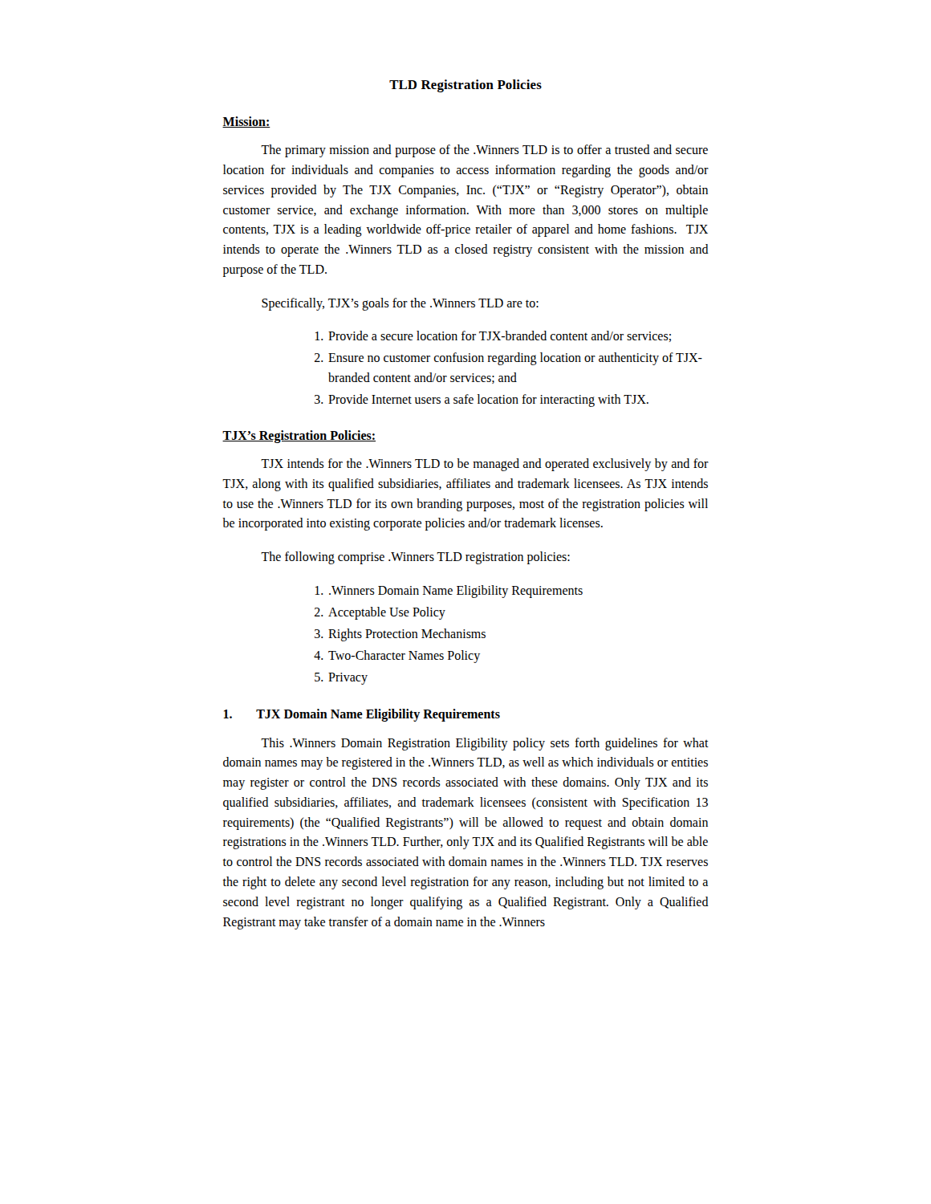TLD Registration Policies
Mission:
The primary mission and purpose of the .Winners TLD is to offer a trusted and secure location for individuals and companies to access information regarding the goods and/or services provided by The TJX Companies, Inc. (“TJX” or “Registry Operator”), obtain customer service, and exchange information. With more than 3,000 stores on multiple contents, TJX is a leading worldwide off-price retailer of apparel and home fashions. TJX intends to operate the .Winners TLD as a closed registry consistent with the mission and purpose of the TLD.
Specifically, TJX’s goals for the .Winners TLD are to:
Provide a secure location for TJX-branded content and/or services;
Ensure no customer confusion regarding location or authenticity of TJX-branded content and/or services; and
Provide Internet users a safe location for interacting with TJX.
TJX’s Registration Policies:
TJX intends for the .Winners TLD to be managed and operated exclusively by and for TJX, along with its qualified subsidiaries, affiliates and trademark licensees. As TJX intends to use the .Winners TLD for its own branding purposes, most of the registration policies will be incorporated into existing corporate policies and/or trademark licenses.
The following comprise .Winners TLD registration policies:
.Winners Domain Name Eligibility Requirements
Acceptable Use Policy
Rights Protection Mechanisms
Two-Character Names Policy
Privacy
1. TJX Domain Name Eligibility Requirements
This .Winners Domain Registration Eligibility policy sets forth guidelines for what domain names may be registered in the .Winners TLD, as well as which individuals or entities may register or control the DNS records associated with these domains. Only TJX and its qualified subsidiaries, affiliates, and trademark licensees (consistent with Specification 13 requirements) (the “Qualified Registrants”) will be allowed to request and obtain domain registrations in the .Winners TLD. Further, only TJX and its Qualified Registrants will be able to control the DNS records associated with domain names in the .Winners TLD. TJX reserves the right to delete any second level registration for any reason, including but not limited to a second level registrant no longer qualifying as a Qualified Registrant. Only a Qualified Registrant may take transfer of a domain name in the .Winners